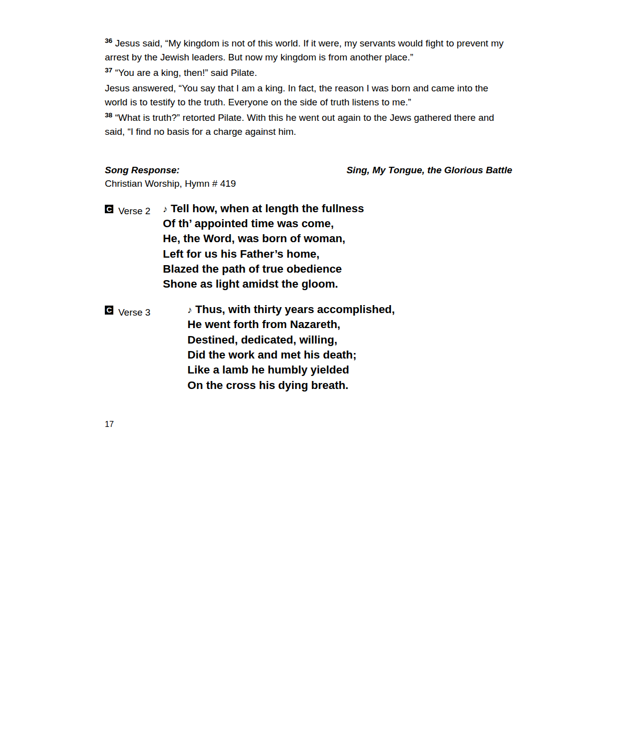36 Jesus said, “My kingdom is not of this world. If it were, my servants would fight to prevent my arrest by the Jewish leaders. But now my kingdom is from another place.”
37 “You are a king, then!” said Pilate.
Jesus answered, “You say that I am a king. In fact, the reason I was born and came into the world is to testify to the truth. Everyone on the side of truth listens to me.”
38 “What is truth?” retorted Pilate. With this he went out again to the Jews gathered there and said, “I find no basis for a charge against him.
Song Response: Sing, My Tongue, the Glorious Battle
Christian Worship, Hymn # 419
C Verse 2
♪ Tell how, when at length the fullness
Of th’ appointed time was come,
He, the Word, was born of woman,
Left for us his Father’s home,
Blazed the path of true obedience
Shone as light amidst the gloom.
C Verse 3
♪ Thus, with thirty years accomplished,
He went forth from Nazareth,
Destined, dedicated, willing,
Did the work and met his death;
Like a lamb he humbly yielded
On the cross his dying breath.
17